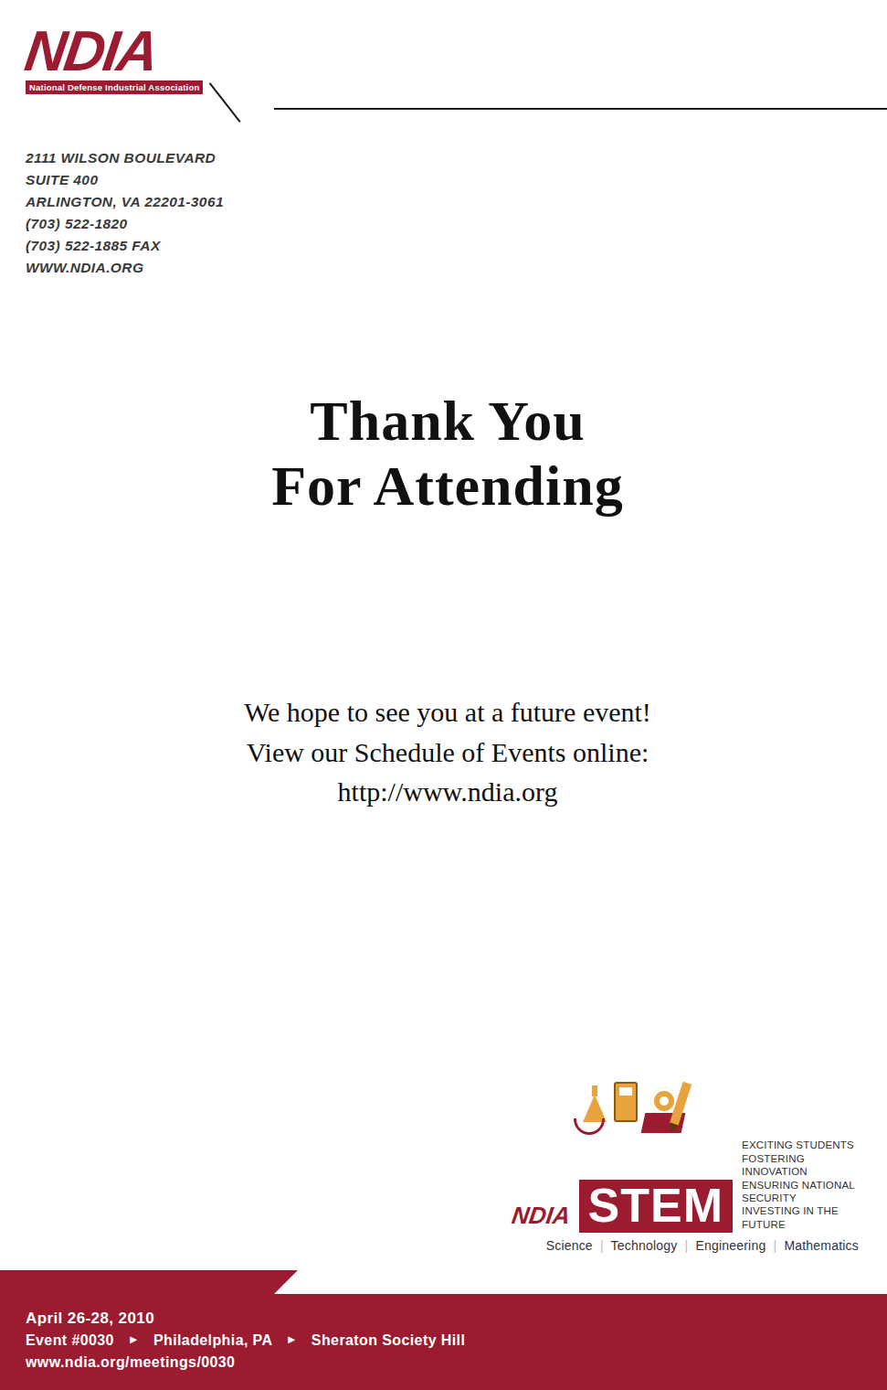NDIA
National Defense Industrial Association
2111 Wilson Boulevard
Suite 400
Arlington, VA 22201-3061
(703) 522-1820
(703) 522-1885 Fax
www.ndia.org
Thank You
For Attending
We hope to see you at a future event!
View our Schedule of Events online:
http://www.ndia.org
NDIA
STEM
Exciting Students
Fostering Innovation
Ensuring National Security
Investing in the Future
Science | Technology | Engineering | Mathematics
April 26-28, 2010
Event #0030 ► Philadelphia, PA ► Sheraton Society Hill
www.ndia.org/meetings/0030